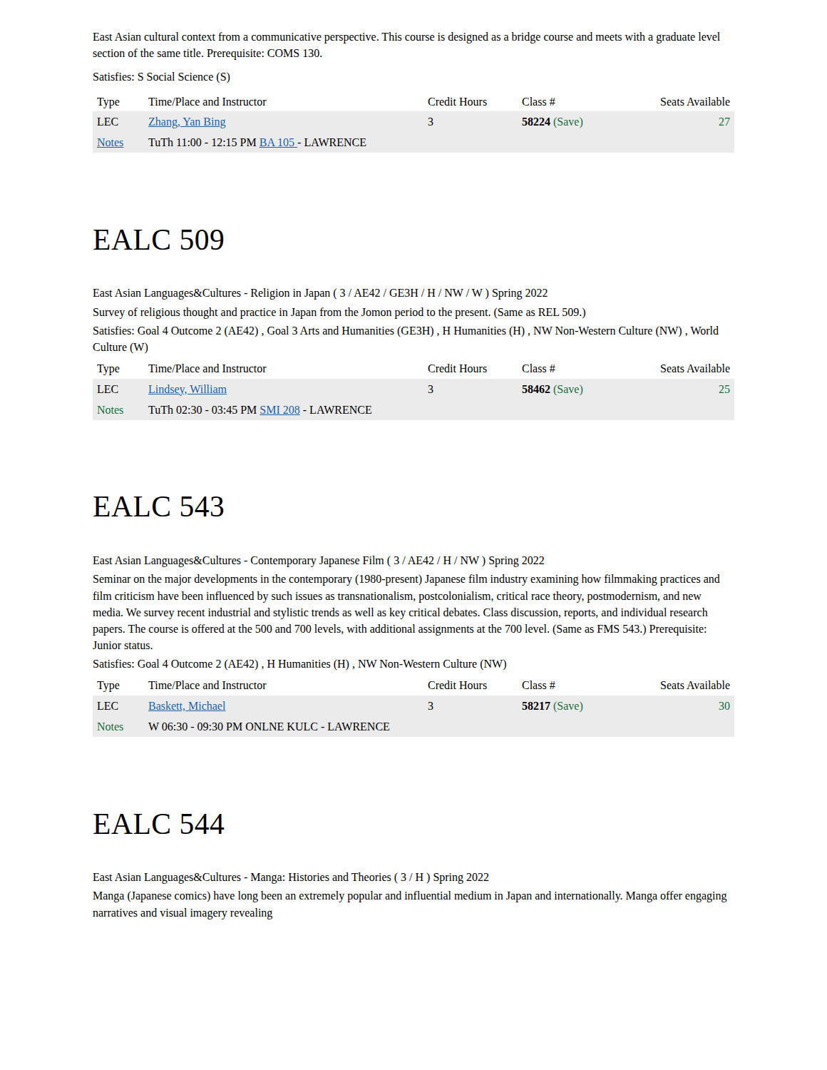East Asian cultural context from a communicative perspective. This course is designed as a bridge course and meets with a graduate level section of the same title. Prerequisite: COMS 130.
Satisfies: S Social Science (S)
| Type | Time/Place and Instructor | Credit Hours | Class # | Seats Available |
| --- | --- | --- | --- | --- |
| LEC | Zhang, Yan Bing | 3 | 58224 (Save) | 27 |
| Notes | TuTh 11:00 - 12:15 PM BA 105 - LAWRENCE |
EALC 509
East Asian Languages&Cultures - Religion in Japan ( 3 / AE42 / GE3H / H / NW / W ) Spring 2022
Survey of religious thought and practice in Japan from the Jomon period to the present. (Same as REL 509.)
Satisfies: Goal 4 Outcome 2 (AE42) , Goal 3 Arts and Humanities (GE3H) , H Humanities (H) , NW Non-Western Culture (NW) , World Culture (W)
| Type | Time/Place and Instructor | Credit Hours | Class # | Seats Available |
| --- | --- | --- | --- | --- |
| LEC | Lindsey, William | 3 | 58462 (Save) | 25 |
| Notes | TuTh 02:30 - 03:45 PM SMI 208 - LAWRENCE |
EALC 543
East Asian Languages&Cultures - Contemporary Japanese Film ( 3 / AE42 / H / NW ) Spring 2022
Seminar on the major developments in the contemporary (1980-present) Japanese film industry examining how filmmaking practices and film criticism have been influenced by such issues as transnationalism, postcolonialism, critical race theory, postmodernism, and new media. We survey recent industrial and stylistic trends as well as key critical debates. Class discussion, reports, and individual research papers. The course is offered at the 500 and 700 levels, with additional assignments at the 700 level. (Same as FMS 543.) Prerequisite: Junior status.
Satisfies: Goal 4 Outcome 2 (AE42) , H Humanities (H) , NW Non-Western Culture (NW)
| Type | Time/Place and Instructor | Credit Hours | Class # | Seats Available |
| --- | --- | --- | --- | --- |
| LEC | Baskett, Michael | 3 | 58217 (Save) | 30 |
| Notes | W 06:30 - 09:30 PM ONLNE KULC - LAWRENCE |
EALC 544
East Asian Languages&Cultures - Manga: Histories and Theories ( 3 / H ) Spring 2022
Manga (Japanese comics) have long been an extremely popular and influential medium in Japan and internationally. Manga offer engaging narratives and visual imagery revealing